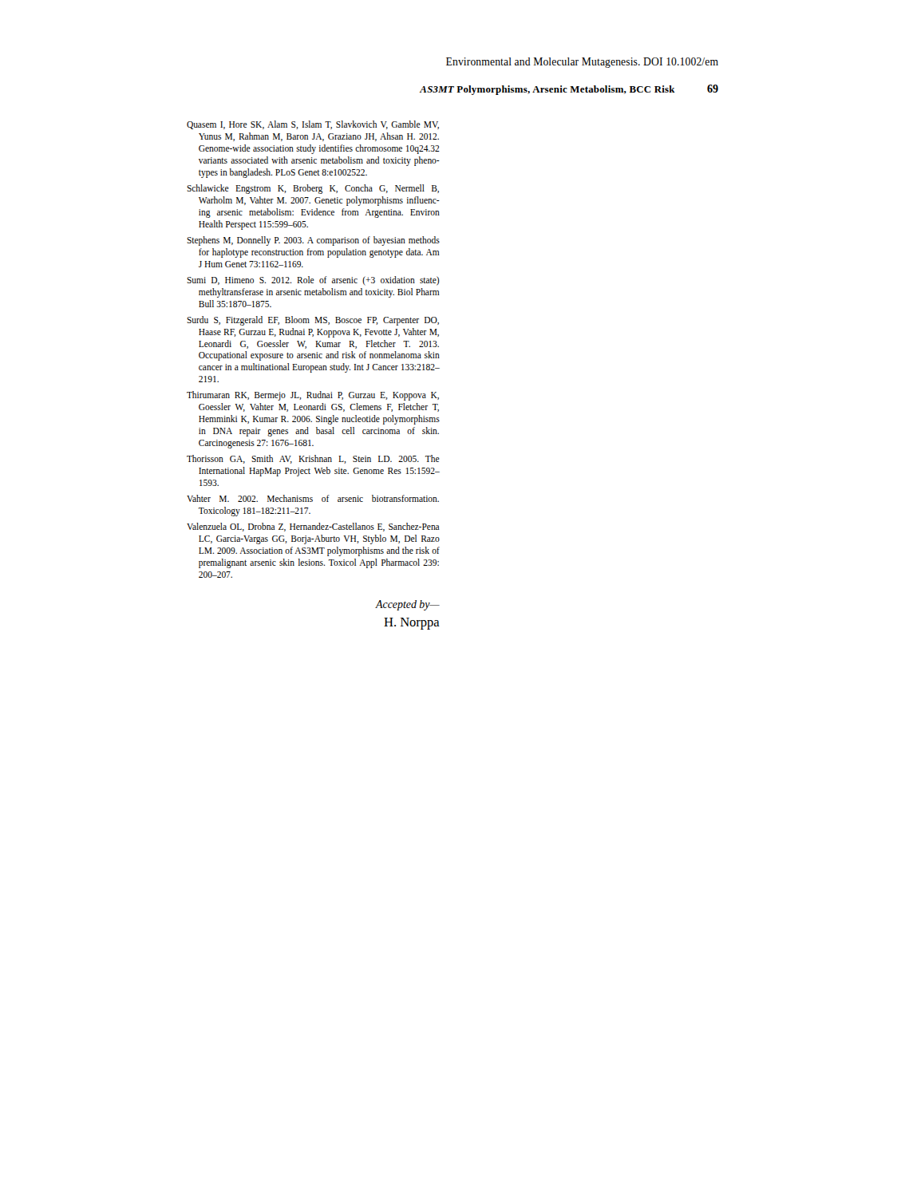Environmental and Molecular Mutagenesis. DOI 10.1002/em
AS3MT Polymorphisms, Arsenic Metabolism, BCC Risk 69
Quasem I, Hore SK, Alam S, Islam T, Slavkovich V, Gamble MV, Yunus M, Rahman M, Baron JA, Graziano JH, Ahsan H. 2012. Genome-wide association study identifies chromosome 10q24.32 variants associated with arsenic metabolism and toxicity phenotypes in bangladesh. PLoS Genet 8:e1002522.
Schlawicke Engstrom K, Broberg K, Concha G, Nermell B, Warholm M, Vahter M. 2007. Genetic polymorphisms influencing arsenic metabolism: Evidence from Argentina. Environ Health Perspect 115:599–605.
Stephens M, Donnelly P. 2003. A comparison of bayesian methods for haplotype reconstruction from population genotype data. Am J Hum Genet 73:1162–1169.
Sumi D, Himeno S. 2012. Role of arsenic (+3 oxidation state) methyltransferase in arsenic metabolism and toxicity. Biol Pharm Bull 35:1870–1875.
Surdu S, Fitzgerald EF, Bloom MS, Boscoe FP, Carpenter DO, Haase RF, Gurzau E, Rudnai P, Koppova K, Fevotte J, Vahter M, Leonardi G, Goessler W, Kumar R, Fletcher T. 2013. Occupational exposure to arsenic and risk of nonmelanoma skin cancer in a multinational European study. Int J Cancer 133:2182–2191.
Thirumaran RK, Bermejo JL, Rudnai P, Gurzau E, Koppova K, Goessler W, Vahter M, Leonardi GS, Clemens F, Fletcher T, Hemminki K, Kumar R. 2006. Single nucleotide polymorphisms in DNA repair genes and basal cell carcinoma of skin. Carcinogenesis 27: 1676–1681.
Thorisson GA, Smith AV, Krishnan L, Stein LD. 2005. The International HapMap Project Web site. Genome Res 15:1592–1593.
Vahter M. 2002. Mechanisms of arsenic biotransformation. Toxicology 181–182:211–217.
Valenzuela OL, Drobna Z, Hernandez-Castellanos E, Sanchez-Pena LC, Garcia-Vargas GG, Borja-Aburto VH, Styblo M, Del Razo LM. 2009. Association of AS3MT polymorphisms and the risk of premalignant arsenic skin lesions. Toxicol Appl Pharmacol 239: 200–207.
Accepted by—
H. Norppa